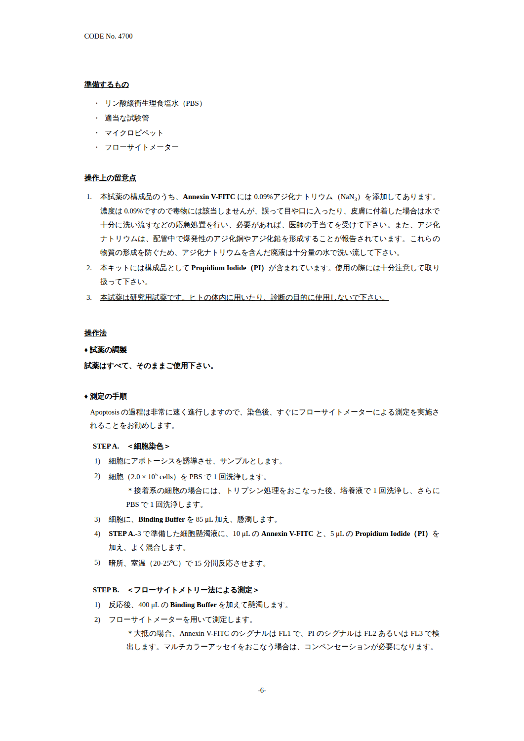CODE No. 4700
準備するもの
リン酸緩衝生理食塩水（PBS）
適当な試験管
マイクロピペット
フローサイトメーター
操作上の留意点
本試薬の構成品のうち、Annexin V-FITC には 0.09%アジ化ナトリウム（NaN3）を添加してあります。濃度は 0.09%ですので毒物には該当しませんが、誤って目や口に入ったり、皮膚に付着した場合は水で十分に洗い流すなどの応急処置を行い、必要があれば、医師の手当てを受けて下さい。また、アジ化ナトリウムは、配管中で爆発性のアジ化銅やアジ化鉛を形成することが報告されています。これらの物質の形成を防ぐため、アジ化ナトリウムを含んだ廃液は十分量の水で洗い流して下さい。
本キットには構成品として Propidium Iodide（PI）が含まれています。使用の際には十分注意して取り扱って下さい。
本試薬は研究用試薬です。ヒトの体内に用いたり、診断の目的に使用しないで下さい。
操作法
試薬の調製
試薬はすべて、そのままご使用下さい。
測定の手順
Apoptosis の過程は非常に速く進行しますので、染色後、すぐにフローサイトメーターによる測定を実施されることをお勧めします。
STEP A.　＜細胞染色＞
細胞にアポトーシスを誘導させ、サンプルとします。
細胞（2.0 × 105 cells）を PBS で 1 回洗浄します。
＊接着系の細胞の場合には、トリプシン処理をおこなった後、培養液で 1 回洗浄し、さらに PBS で 1 回洗浄します。
細胞に、Binding Buffer を 85 μL 加え、懸濁します。
STEP A.-3 で準備した細胞懸濁液に、10 μL の Annexin V-FITC と、5 μL の Propidium Iodide（PI）を加え、よく混合します。
暗所、室温（20-25oC）で 15 分間反応させます。
STEP B.　＜フローサイトメトリー法による測定＞
反応後、400 μL の Binding Buffer を加えて懸濁します。
フローサイトメーターを用いて測定します。
＊大抵の場合、Annexin V-FITC のシグナルは FL1 で、PI のシグナルは FL2 あるいは FL3 で検出します。マルチカラーアッセイをおこなう場合は、コンペンセーションが必要になります。
-6-